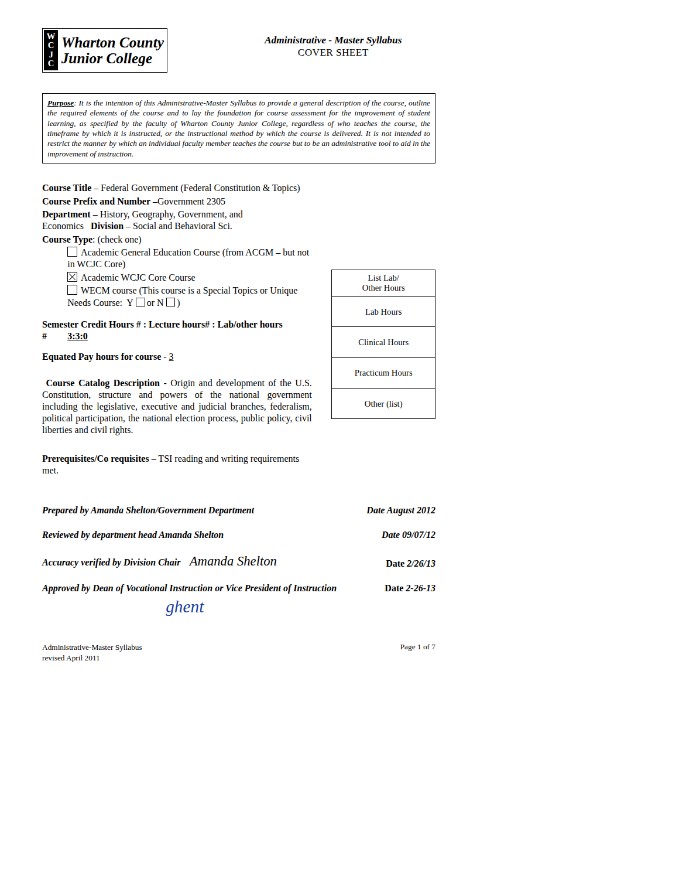WCJC
Wharton County
Junior College
Administrative - Master Syllabus
COVER SHEET
Purpose: It is the intention of this Administrative-Master Syllabus to provide a general description of the course, outline the required elements of the course and to lay the foundation for course assessment for the improvement of student learning, as specified by the faculty of Wharton County Junior College, regardless of who teaches the course, the timeframe by which it is instructed, or the instructional method by which the course is delivered. It is not intended to restrict the manner by which an individual faculty member teaches the course but to be an administrative tool to aid in the improvement of instruction.
Course Title – Federal Government (Federal Constitution & Topics)
Course Prefix and Number –Government 2305
Department – History, Geography, Government, and Economics Division – Social and Behavioral Sci.
Course Type: (check one)
Academic General Education Course (from ACGM – but not in WCJC Core)
Academic WCJC Core Course
WECM course (This course is a Special Topics or Unique Needs Course: Y or N )
Semester Credit Hours # : Lecture hours# : Lab/other hours #3:3:0
Equated Pay hours for course - 3
Course Catalog Description - Origin and development of the U.S. Constitution, structure and powers of the national government including the legislative, executive and judicial branches, federalism, political participation, the national election process, public policy, civil liberties and civil rights.
Prerequisites/Co requisites – TSI reading and writing requirements met.
| List Lab/ Other Hours |
| Lab Hours |
| Clinical Hours |
| Practicum Hours |
| Other (list) |
Prepared by Amanda Shelton/Government Department
Date August 2012
Reviewed by department head Amanda Shelton
Date 09/07/12
Accuracy verified by Division Chair Amanda Shelton
Date 2/26/13
Approved by Dean of Vocational Instruction or Vice President of Instruction
Date 2-26-13
ghent
Administrative-Master Syllabus
revised April 2011
Page 1 of 7